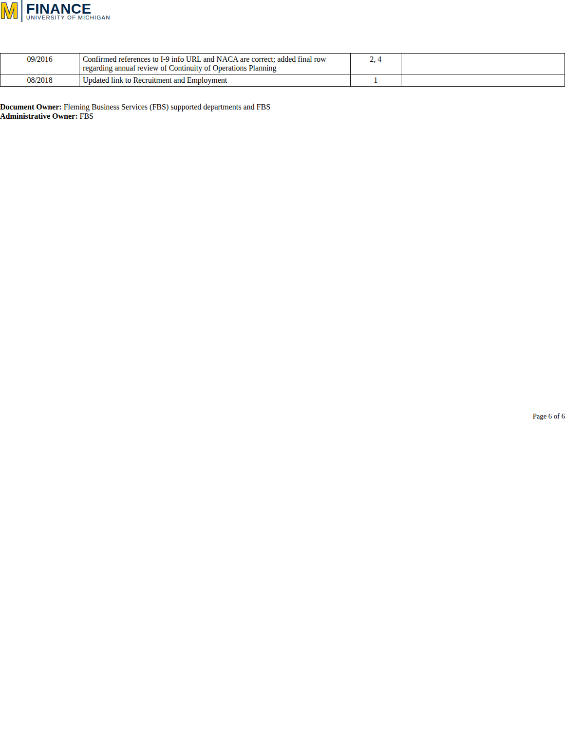M FINANCE UNIVERSITY OF MICHIGAN
| 09/2016 | Confirmed references to I-9 info URL and NACA are correct; added final row regarding annual review of Continuity of Operations Planning | 2, 4 | |
| 08/2018 | Updated link to Recruitment and Employment | 1 | |
Document Owner: Fleming Business Services (FBS) supported departments and FBS
Administrative Owner: FBS
Page 6 of 6